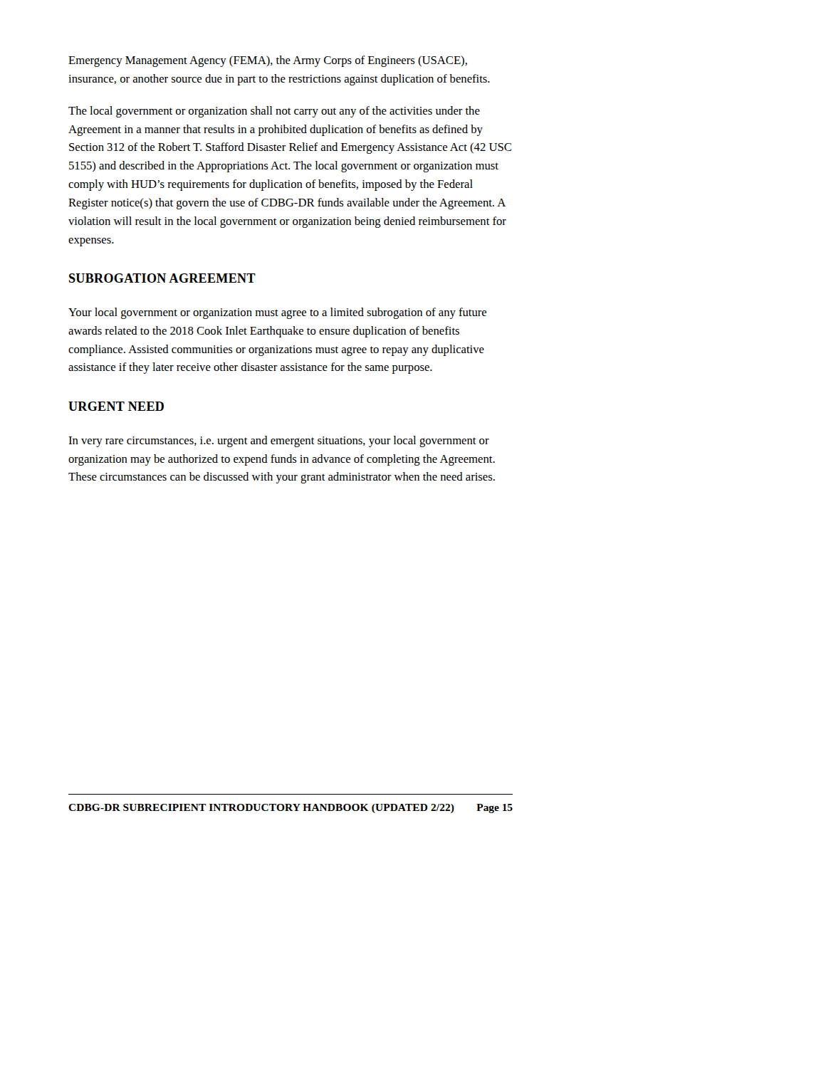Emergency Management Agency (FEMA), the Army Corps of Engineers (USACE), insurance, or another source due in part to the restrictions against duplication of benefits.
The local government or organization shall not carry out any of the activities under the Agreement in a manner that results in a prohibited duplication of benefits as defined by Section 312 of the Robert T. Stafford Disaster Relief and Emergency Assistance Act (42 USC 5155) and described in the Appropriations Act. The local government or organization must comply with HUD’s requirements for duplication of benefits, imposed by the Federal Register notice(s) that govern the use of CDBG-DR funds available under the Agreement. A violation will result in the local government or organization being denied reimbursement for expenses.
Subrogation Agreement
Your local government or organization must agree to a limited subrogation of any future awards related to the 2018 Cook Inlet Earthquake to ensure duplication of benefits compliance. Assisted communities or organizations must agree to repay any duplicative assistance if they later receive other disaster assistance for the same purpose.
Urgent Need
In very rare circumstances, i.e. urgent and emergent situations, your local government or organization may be authorized to expend funds in advance of completing the Agreement. These circumstances can be discussed with your grant administrator when the need arises.
CDBG-DR SUBRECIPIENT INTRODUCTORY HANDBOOK (UPDATED 2/22) Page 15